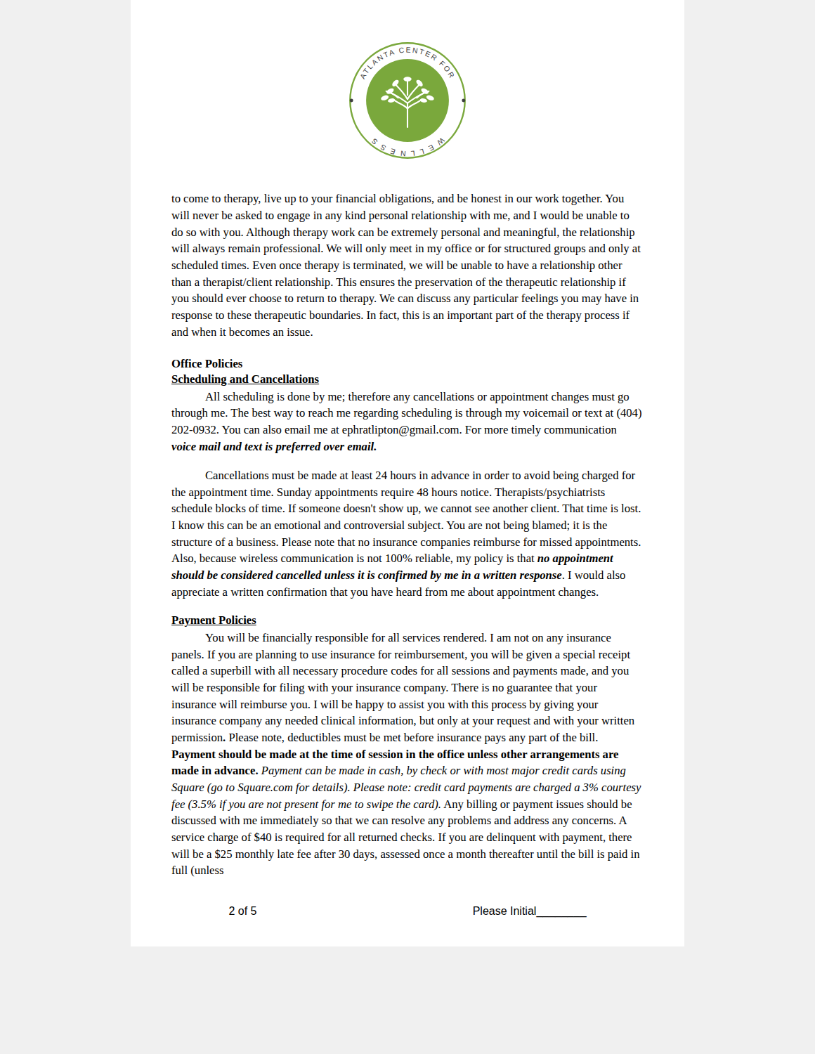ATLANTA CENTER FOR W E L L N E S S
to come to therapy, live up to your financial obligations, and be honest in our work together. You will never be asked to engage in any kind personal relationship with me, and I would be unable to do so with you. Although therapy work can be extremely personal and meaningful, the relationship will always remain professional. We will only meet in my office or for structured groups and only at scheduled times. Even once therapy is terminated, we will be unable to have a relationship other than a therapist/client relationship. This ensures the preservation of the therapeutic relationship if you should ever choose to return to therapy. We can discuss any particular feelings you may have in response to these therapeutic boundaries. In fact, this is an important part of the therapy process if and when it becomes an issue.
Office Policies
Scheduling and Cancellations
All scheduling is done by me; therefore any cancellations or appointment changes must go through me. The best way to reach me regarding scheduling is through my voicemail or text at (404) 202-0932. You can also email me at ephratlipton@gmail.com. For more timely communication voice mail and text is preferred over email.
Cancellations must be made at least 24 hours in advance in order to avoid being charged for the appointment time. Sunday appointments require 48 hours notice. Therapists/psychiatrists schedule blocks of time. If someone doesn't show up, we cannot see another client. That time is lost. I know this can be an emotional and controversial subject. You are not being blamed; it is the structure of a business. Please note that no insurance companies reimburse for missed appointments. Also, because wireless communication is not 100% reliable, my policy is that no appointment should be considered cancelled unless it is confirmed by me in a written response. I would also appreciate a written confirmation that you have heard from me about appointment changes.
Payment Policies
You will be financially responsible for all services rendered. I am not on any insurance panels. If you are planning to use insurance for reimbursement, you will be given a special receipt called a superbill with all necessary procedure codes for all sessions and payments made, and you will be responsible for filing with your insurance company. There is no guarantee that your insurance will reimburse you. I will be happy to assist you with this process by giving your insurance company any needed clinical information, but only at your request and with your written permission. Please note, deductibles must be met before insurance pays any part of the bill. Payment should be made at the time of session in the office unless other arrangements are made in advance. Payment can be made in cash, by check or with most major credit cards using Square (go to Square.com for details). Please note: credit card payments are charged a 3% courtesy fee (3.5% if you are not present for me to swipe the card). Any billing or payment issues should be discussed with me immediately so that we can resolve any problems and address any concerns. A service charge of $40 is required for all returned checks. If you are delinquent with payment, there will be a $25 monthly late fee after 30 days, assessed once a month thereafter until the bill is paid in full (unless
2 of 5 Please Initial________